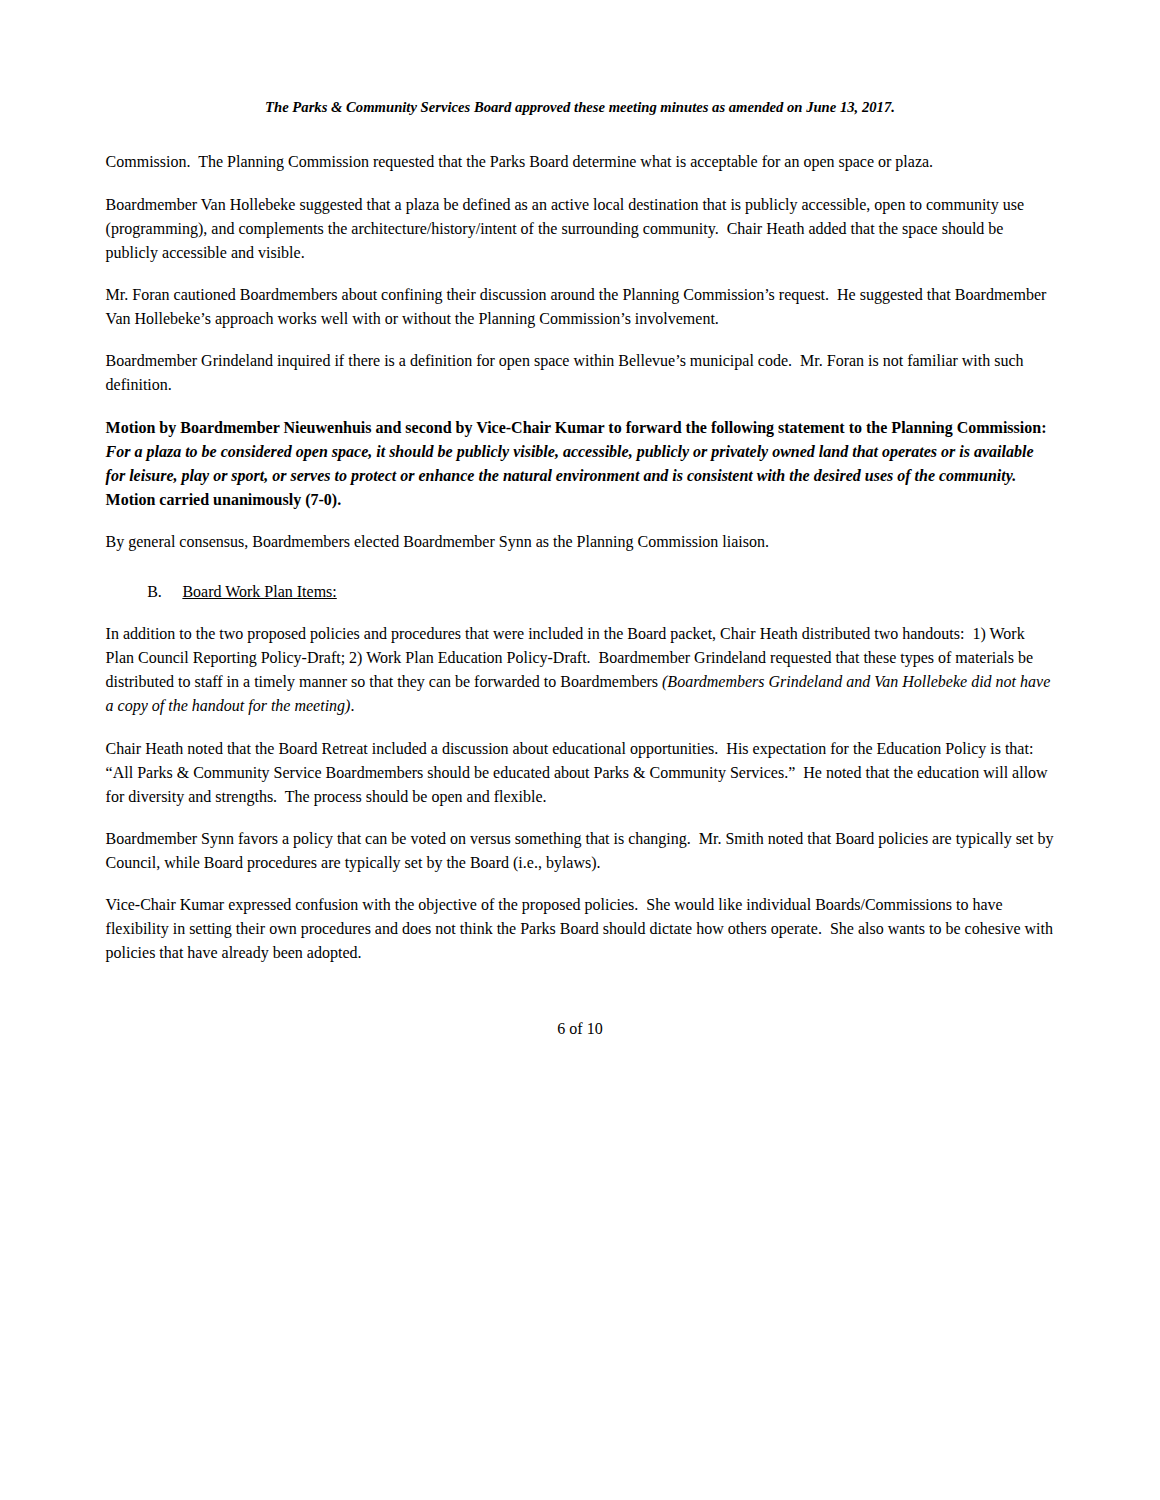The Parks & Community Services Board approved these meeting minutes as amended on June 13, 2017.
Commission. The Planning Commission requested that the Parks Board determine what is acceptable for an open space or plaza.
Boardmember Van Hollebeke suggested that a plaza be defined as an active local destination that is publicly accessible, open to community use (programming), and complements the architecture/history/intent of the surrounding community. Chair Heath added that the space should be publicly accessible and visible.
Mr. Foran cautioned Boardmembers about confining their discussion around the Planning Commission’s request. He suggested that Boardmember Van Hollebeke’s approach works well with or without the Planning Commission’s involvement.
Boardmember Grindeland inquired if there is a definition for open space within Bellevue’s municipal code. Mr. Foran is not familiar with such definition.
Motion by Boardmember Nieuwenhuis and second by Vice-Chair Kumar to forward the following statement to the Planning Commission: For a plaza to be considered open space, it should be publicly visible, accessible, publicly or privately owned land that operates or is available for leisure, play or sport, or serves to protect or enhance the natural environment and is consistent with the desired uses of the community. Motion carried unanimously (7-0).
By general consensus, Boardmembers elected Boardmember Synn as the Planning Commission liaison.
B. Board Work Plan Items:
In addition to the two proposed policies and procedures that were included in the Board packet, Chair Heath distributed two handouts: 1) Work Plan Council Reporting Policy-Draft; 2) Work Plan Education Policy-Draft. Boardmember Grindeland requested that these types of materials be distributed to staff in a timely manner so that they can be forwarded to Boardmembers (Boardmembers Grindeland and Van Hollebeke did not have a copy of the handout for the meeting).
Chair Heath noted that the Board Retreat included a discussion about educational opportunities. His expectation for the Education Policy is that: “All Parks & Community Service Boardmembers should be educated about Parks & Community Services.” He noted that the education will allow for diversity and strengths. The process should be open and flexible.
Boardmember Synn favors a policy that can be voted on versus something that is changing. Mr. Smith noted that Board policies are typically set by Council, while Board procedures are typically set by the Board (i.e., bylaws).
Vice-Chair Kumar expressed confusion with the objective of the proposed policies. She would like individual Boards/Commissions to have flexibility in setting their own procedures and does not think the Parks Board should dictate how others operate. She also wants to be cohesive with policies that have already been adopted.
6 of 10